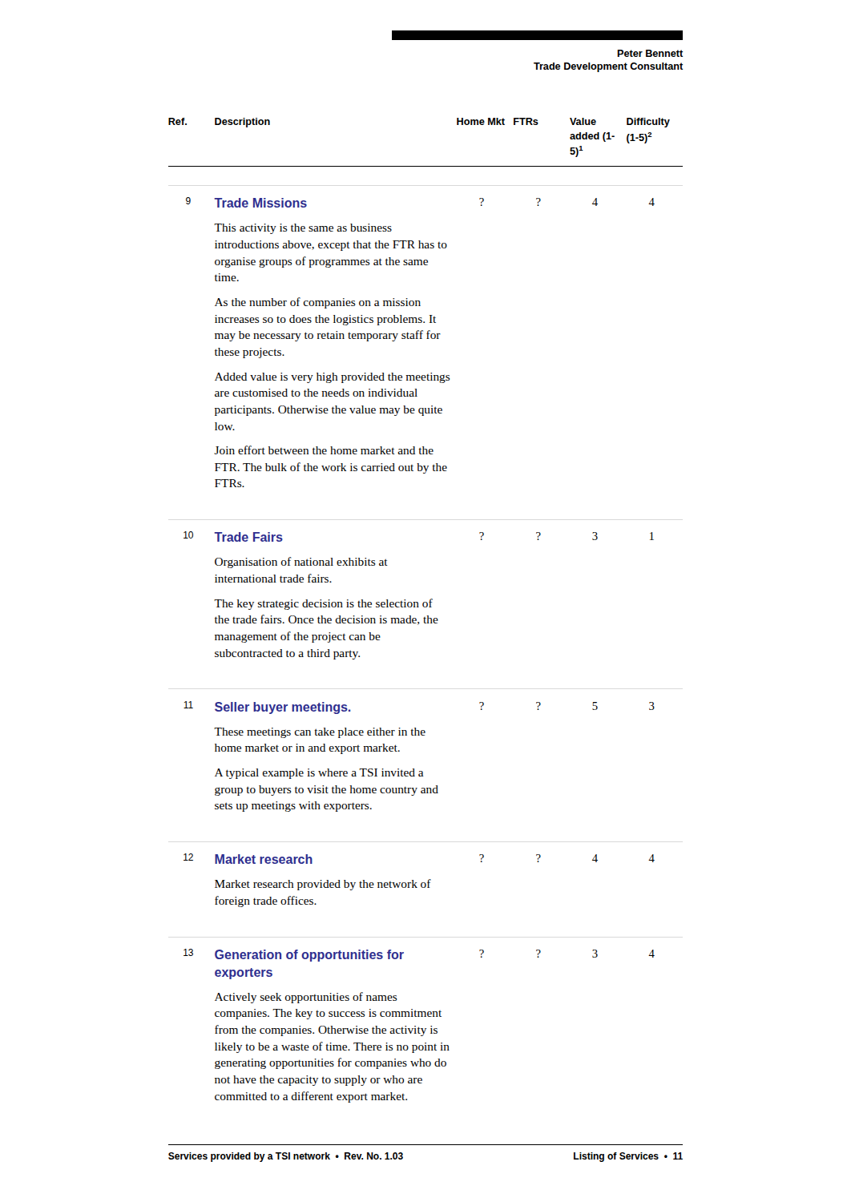Peter Bennett
Trade Development Consultant
| Ref. | Description | Home Mkt | FTRs | Value added (1-5) 1 | Difficulty (1-5) 2 |
| --- | --- | --- | --- | --- | --- |
| 9 | Trade Missions This activity is the same as business introductions above, except that the FTR has to organise groups of programmes at the same time. As the number of companies on a mission increases so to does the logistics problems. It may be necessary to retain temporary staff for these projects. Added value is very high provided the meetings are customised to the needs on individual participants. Otherwise the value may be quite low. Join effort between the home market and the FTR. The bulk of the work is carried out by the FTRs. | ? | ? | 4 | 4 |
| 10 | Trade Fairs Organisation of national exhibits at international trade fairs. The key strategic decision is the selection of the trade fairs. Once the decision is made, the management of the project can be subcontracted to a third party. | ? | ? | 3 | 1 |
| 11 | Seller buyer meetings. These meetings can take place either in the home market or in and export market. A typical example is where a TSI invited a group to buyers to visit the home country and sets up meetings with exporters. | ? | ? | 5 | 3 |
| 12 | Market research Market research provided by the network of foreign trade offices. | ? | ? | 4 | 4 |
| 13 | Generation of opportunities for exporters Actively seek opportunities of names companies. The key to success is commitment from the companies. Otherwise the activity is likely to be a waste of time. There is no point in generating opportunities for companies who do not have the capacity to supply or who are committed to a different export market. | ? | ? | 3 | 4 |
Services provided by a TSI network • Rev. No. 1.03
Listing of Services • 11